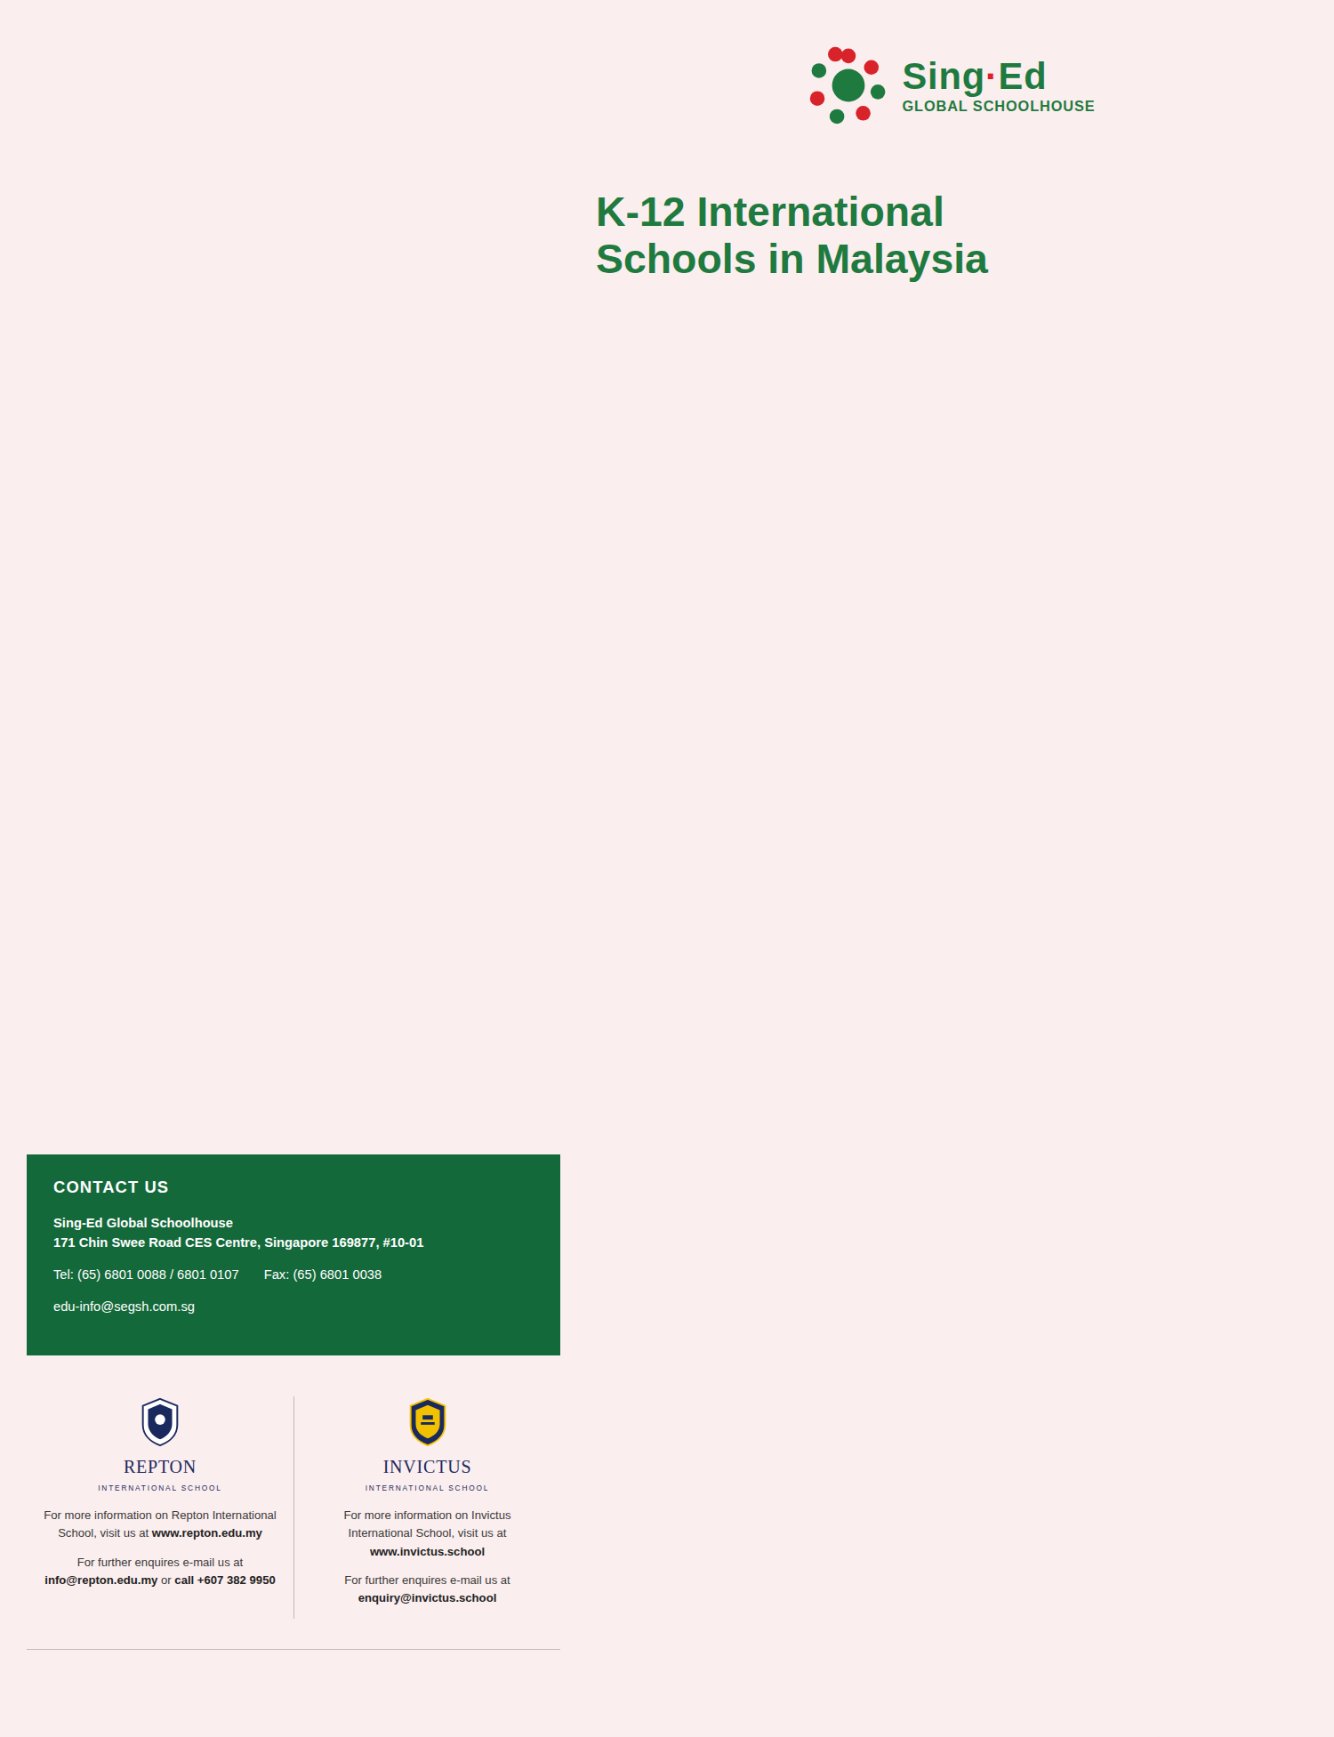CONTACT US
Sing-Ed Global Schoolhouse
171 Chin Swee Road CES Centre, Singapore 169877, #10-01
Tel: (65) 6801 0088 / 6801 0107 Fax: (65) 6801 0038
edu-info@segsh.com.sg
REPTON
INTERNATIONAL SCHOOL
For more information on Repton International School, visit us at www.repton.edu.my
For further enquires e-mail us at
info@repton.edu.my or call +607 382 9950
INVICTUS
INTERNATIONAL SCHOOL
For more information on Invictus International School, visit us at www.invictus.school
For further enquires e-mail us at
enquiry@invictus.school
Sing·Ed GLOBAL SCHOOLHOUSE
K-12 International
Schools in Malaysia